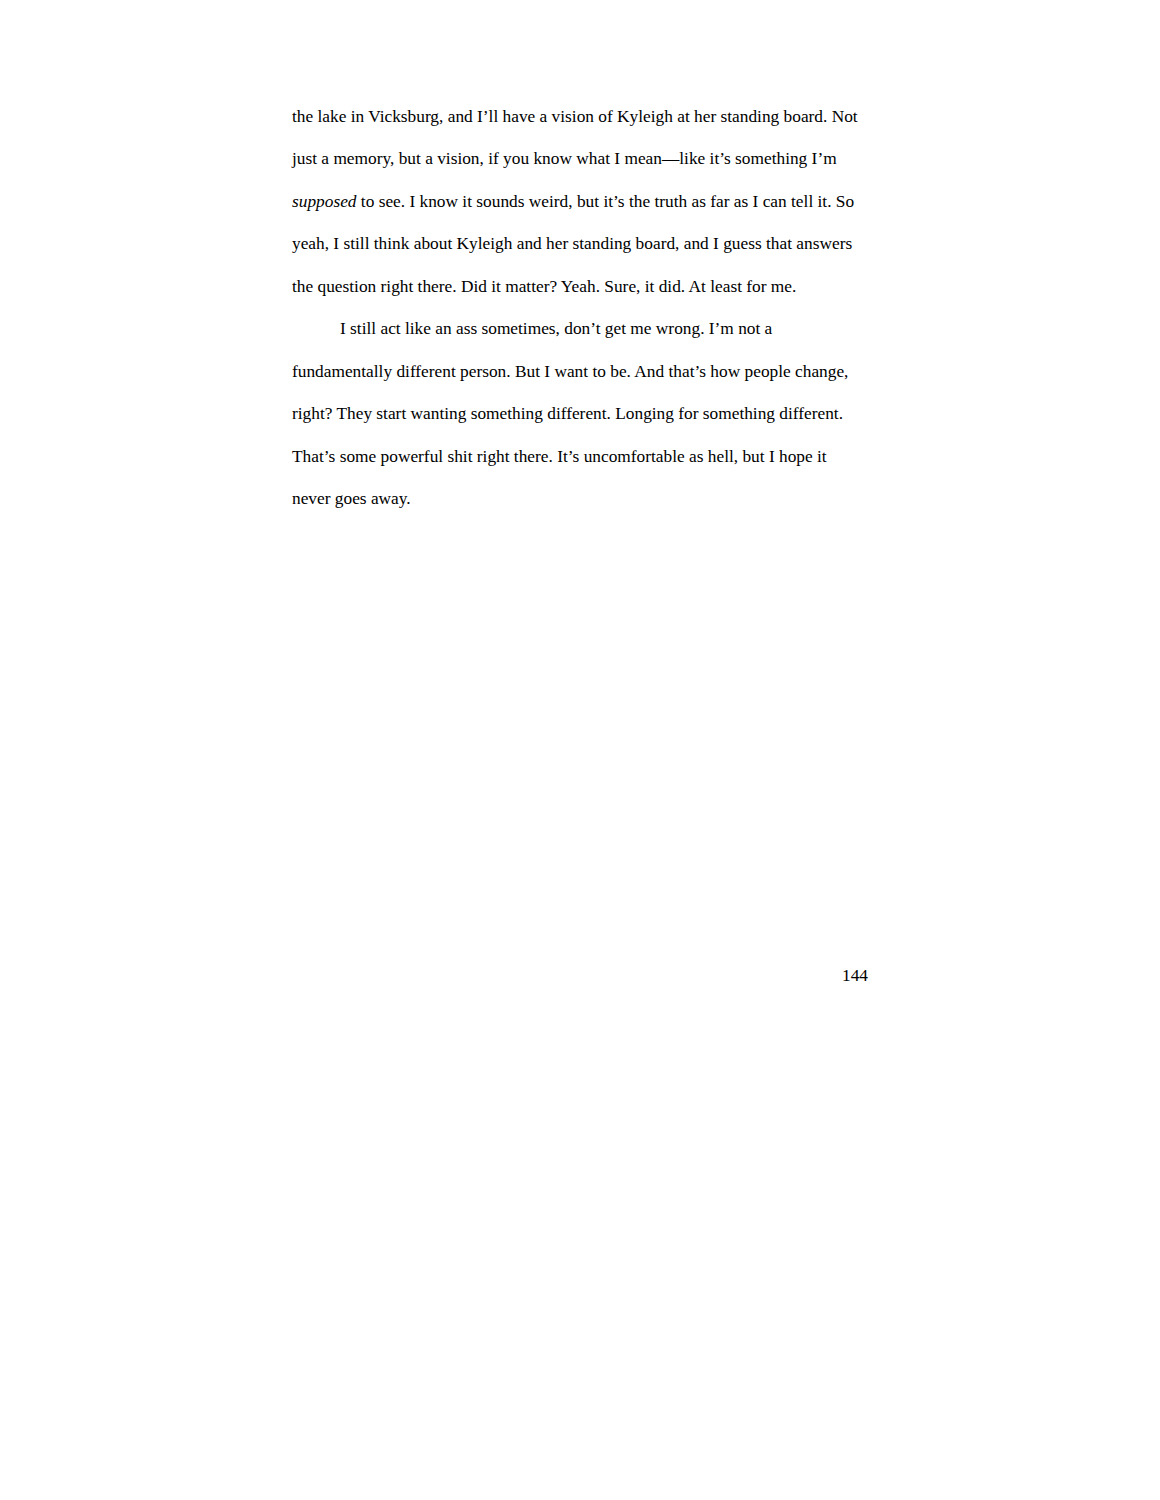the lake in Vicksburg, and I’ll have a vision of Kyleigh at her standing board. Not just a memory, but a vision, if you know what I mean—like it’s something I’m supposed to see. I know it sounds weird, but it’s the truth as far as I can tell it. So yeah, I still think about Kyleigh and her standing board, and I guess that answers the question right there. Did it matter? Yeah. Sure, it did. At least for me.
I still act like an ass sometimes, don’t get me wrong. I’m not a fundamentally different person. But I want to be. And that’s how people change, right? They start wanting something different. Longing for something different. That’s some powerful shit right there. It’s uncomfortable as hell, but I hope it never goes away.
144